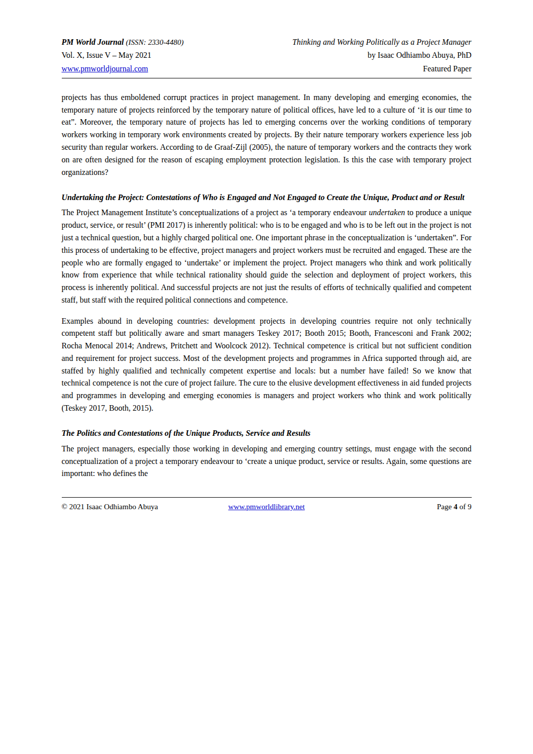PM World Journal (ISSN: 2330-4480)
Thinking and Working Politically as a Project Manager
Vol. X, Issue V – May 2021
by Isaac Odhiambo Abuya, PhD
www.pmworldjournal.com
Featured Paper
projects has thus emboldened corrupt practices in project management. In many developing and emerging economies, the temporary nature of projects reinforced by the temporary nature of political offices, have led to a culture of ‘it is our time to eat”. Moreover, the temporary nature of projects has led to emerging concerns over the working conditions of temporary workers working in temporary work environments created by projects. By their nature temporary workers experience less job security than regular workers. According to de Graaf-Zijl (2005), the nature of temporary workers and the contracts they work on are often designed for the reason of escaping employment protection legislation. Is this the case with temporary project organizations?
Undertaking the Project: Contestations of Who is Engaged and Not Engaged to Create the Unique, Product and or Result
The Project Management Institute’s conceptualizations of a project as ‘a temporary endeavour undertaken to produce a unique product, service, or result’ (PMI 2017) is inherently political: who is to be engaged and who is to be left out in the project is not just a technical question, but a highly charged political one. One important phrase in the conceptualization is ‘undertaken”. For this process of undertaking to be effective, project managers and project workers must be recruited and engaged. These are the people who are formally engaged to ‘undertake’ or implement the project. Project managers who think and work politically know from experience that while technical rationality should guide the selection and deployment of project workers, this process is inherently political. And successful projects are not just the results of efforts of technically qualified and competent staff, but staff with the required political connections and competence.
Examples abound in developing countries: development projects in developing countries require not only technically competent staff but politically aware and smart managers Teskey 2017; Booth 2015; Booth, Francesconi and Frank 2002; Rocha Menocal 2014; Andrews, Pritchett and Woolcock 2012). Technical competence is critical but not sufficient condition and requirement for project success. Most of the development projects and programmes in Africa supported through aid, are staffed by highly qualified and technically competent expertise and locals: but a number have failed! So we know that technical competence is not the cure of project failure. The cure to the elusive development effectiveness in aid funded projects and programmes in developing and emerging economies is managers and project workers who think and work politically (Teskey 2017, Booth, 2015).
The Politics and Contestations of the Unique Products, Service and Results
The project managers, especially those working in developing and emerging country settings, must engage with the second conceptualization of a project a temporary endeavour to ‘create a unique product, service or results. Again, some questions are important: who defines the
© 2021 Isaac Odhiambo Abuya
www.pmworldlibrary.net
Page 4 of 9